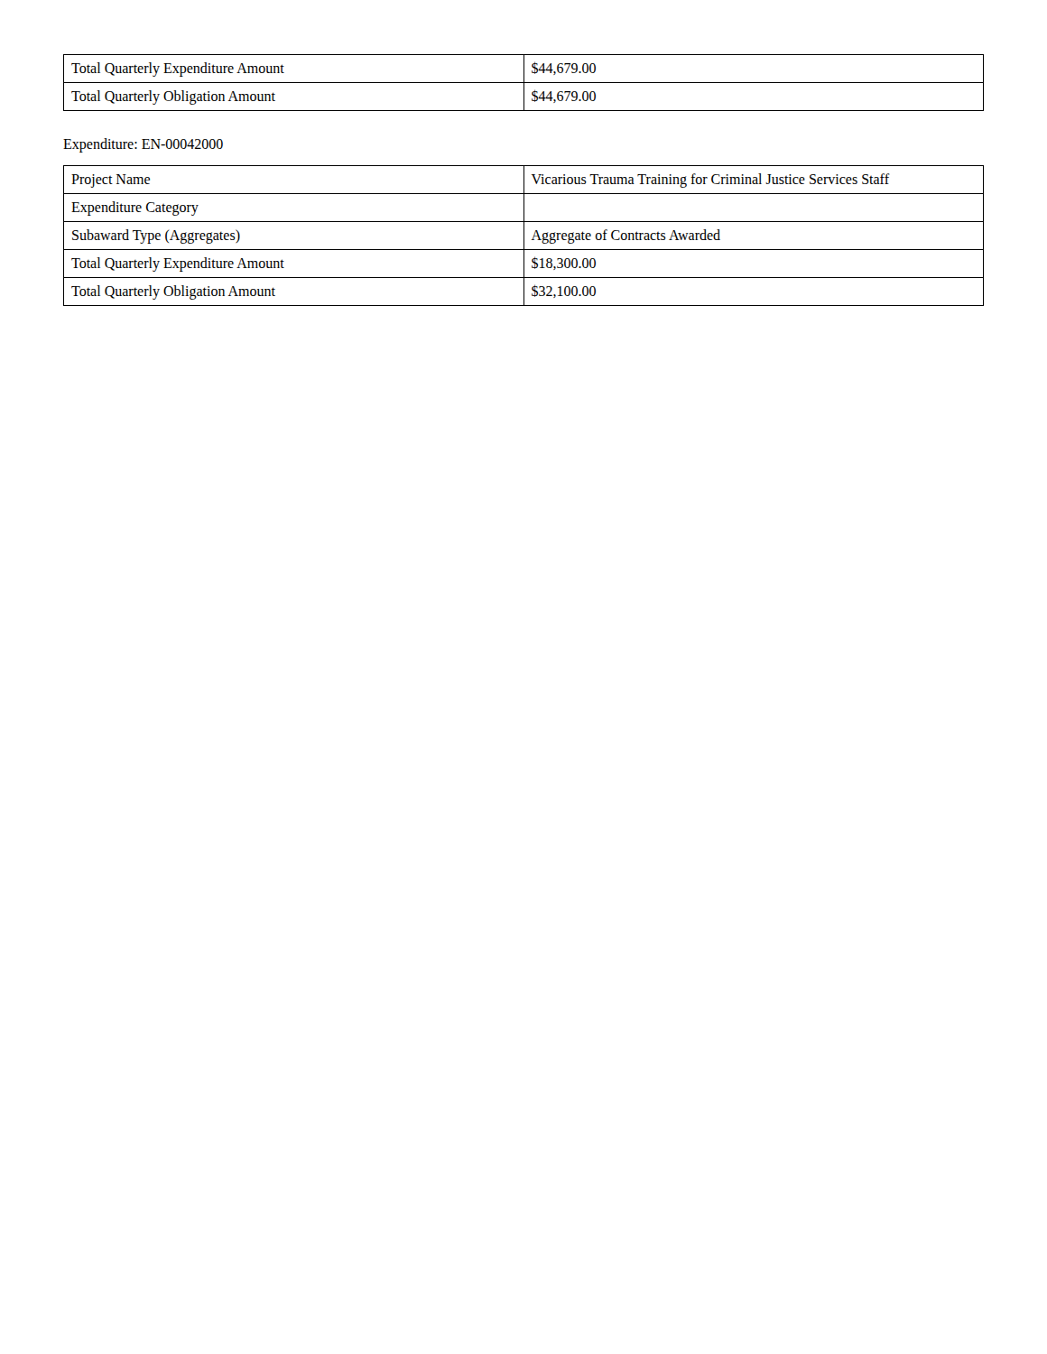| Total Quarterly Expenditure Amount | $44,679.00 |
| Total Quarterly Obligation Amount | $44,679.00 |
Expenditure: EN-00042000
| Project Name | Vicarious Trauma Training for Criminal Justice Services Staff |
| Expenditure Category | |
| Subaward Type (Aggregates) | Aggregate of Contracts Awarded |
| Total Quarterly Expenditure Amount | $18,300.00 |
| Total Quarterly Obligation Amount | $32,100.00 |